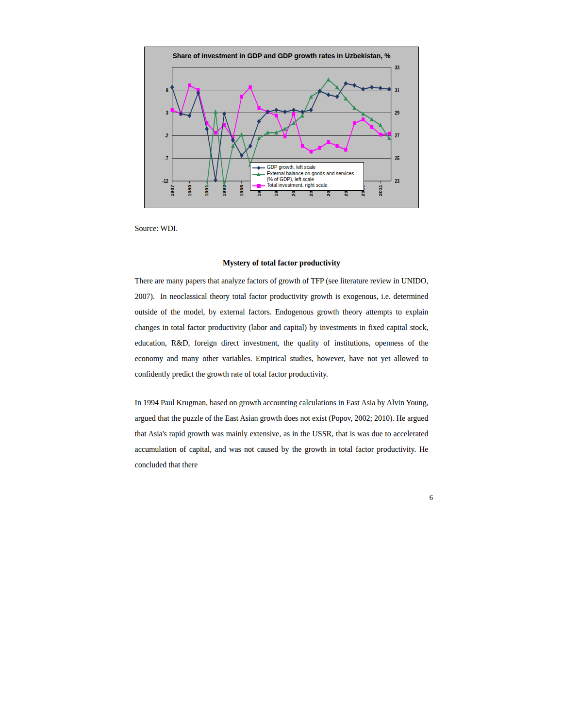Share of investment in GDP and GDP growth rates in Uzbekistan, %
8 3 -2 -7 -12 33 31 29 27 25 23 1987 1989 1991 1993 1995 1997 1999 2001 2003 2005 2007 2009 2011
GDP growth, left scale
External balance on goods and services (% of GDP), left scale
Total investment, right scale
Source: WDI.
Mystery of total factor productivity
There are many papers that analyze factors of growth of TFP (see literature review in UNIDO, 2007). In neoclassical theory total factor productivity growth is exogenous, i.e. determined outside of the model, by external factors. Endogenous growth theory attempts to explain changes in total factor productivity (labor and capital) by investments in fixed capital stock, education, R&D, foreign direct investment, the quality of institutions, openness of the economy and many other variables. Empirical studies, however, have not yet allowed to confidently predict the growth rate of total factor productivity.
In 1994 Paul Krugman, based on growth accounting calculations in East Asia by Alvin Young, argued that the puzzle of the East Asian growth does not exist (Popov, 2002; 2010). He argued that Asia's rapid growth was mainly extensive, as in the USSR, that is was due to accelerated accumulation of capital, and was not caused by the growth in total factor productivity. He concluded that there
6